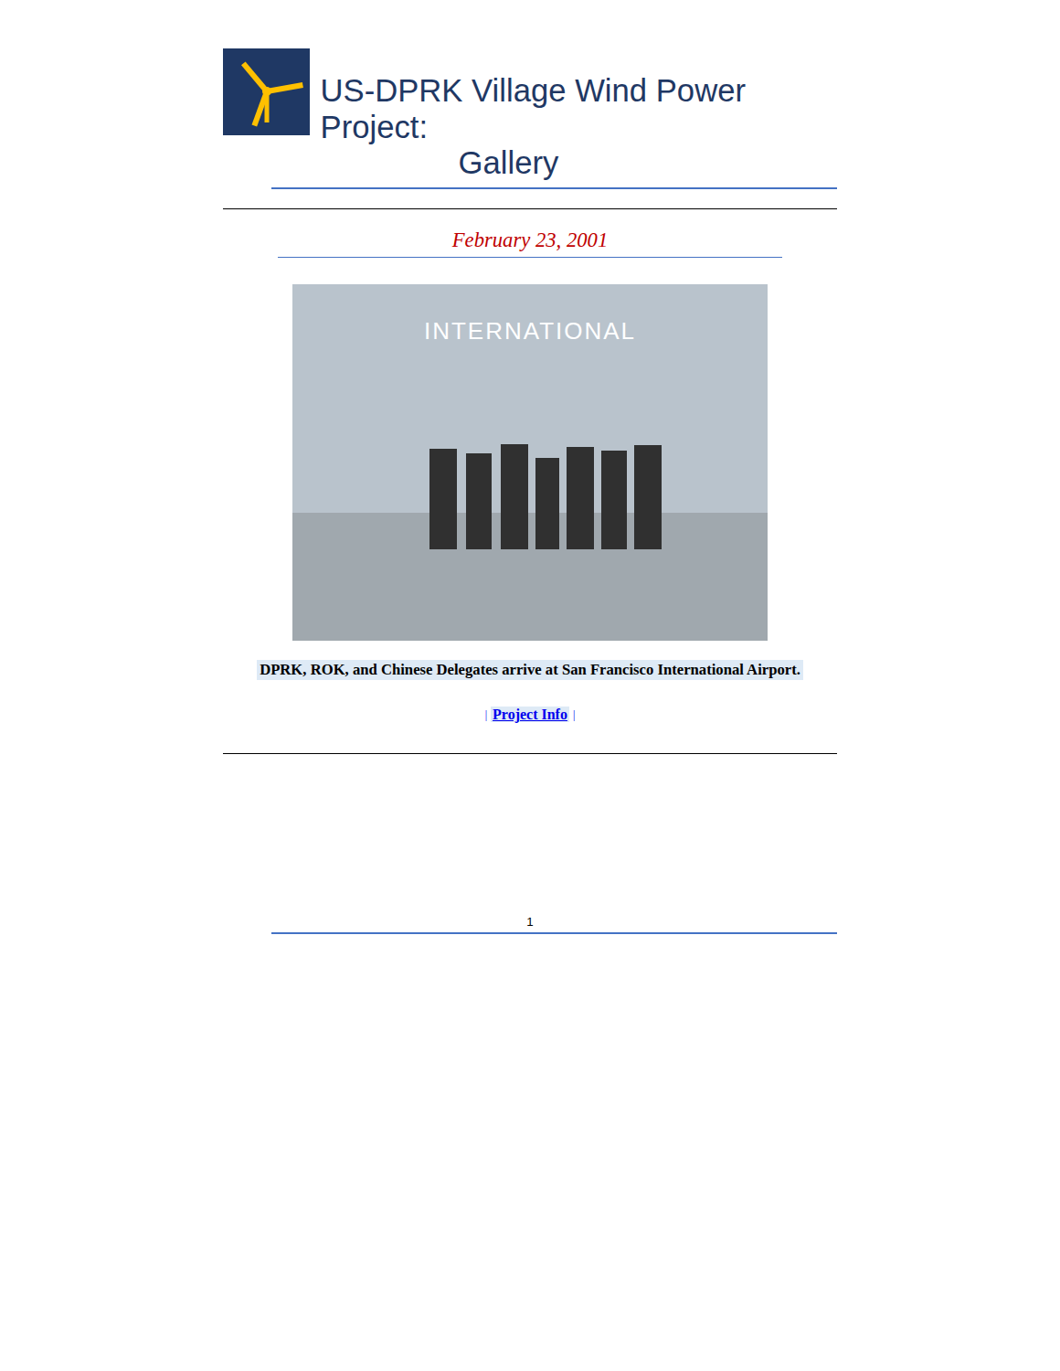US-DPRK Village Wind Power Project:Gallery
February 23, 2001
DPRK, ROK, and Chinese Delegates arrive at San Francisco International Airport.
| Project Info |
1